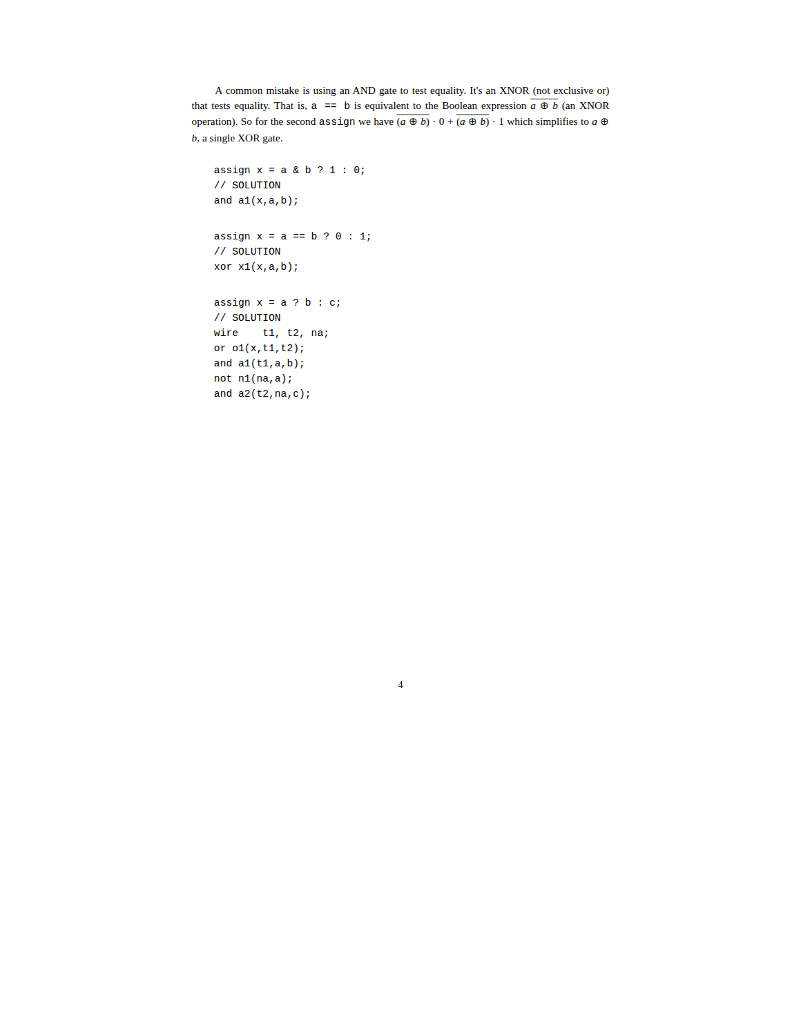A common mistake is using an AND gate to test equality. It's an XNOR (not exclusive or) that tests equality. That is, a == b is equivalent to the Boolean expression a ⊕ b (an XNOR operation). So for the second assign we have (a ⊕ b) · 0 + (a ⊕ b) · 1 which simplifies to a ⊕ b, a single XOR gate.
assign x = a & b ? 1 : 0;
// SOLUTION
and a1(x,a,b);
assign x = a == b ? 0 : 1;
// SOLUTION
xor x1(x,a,b);
assign x = a ? b : c;
// SOLUTION
wire    t1, t2, na;
or o1(x,t1,t2);
and a1(t1,a,b);
not n1(na,a);
and a2(t2,na,c);
4